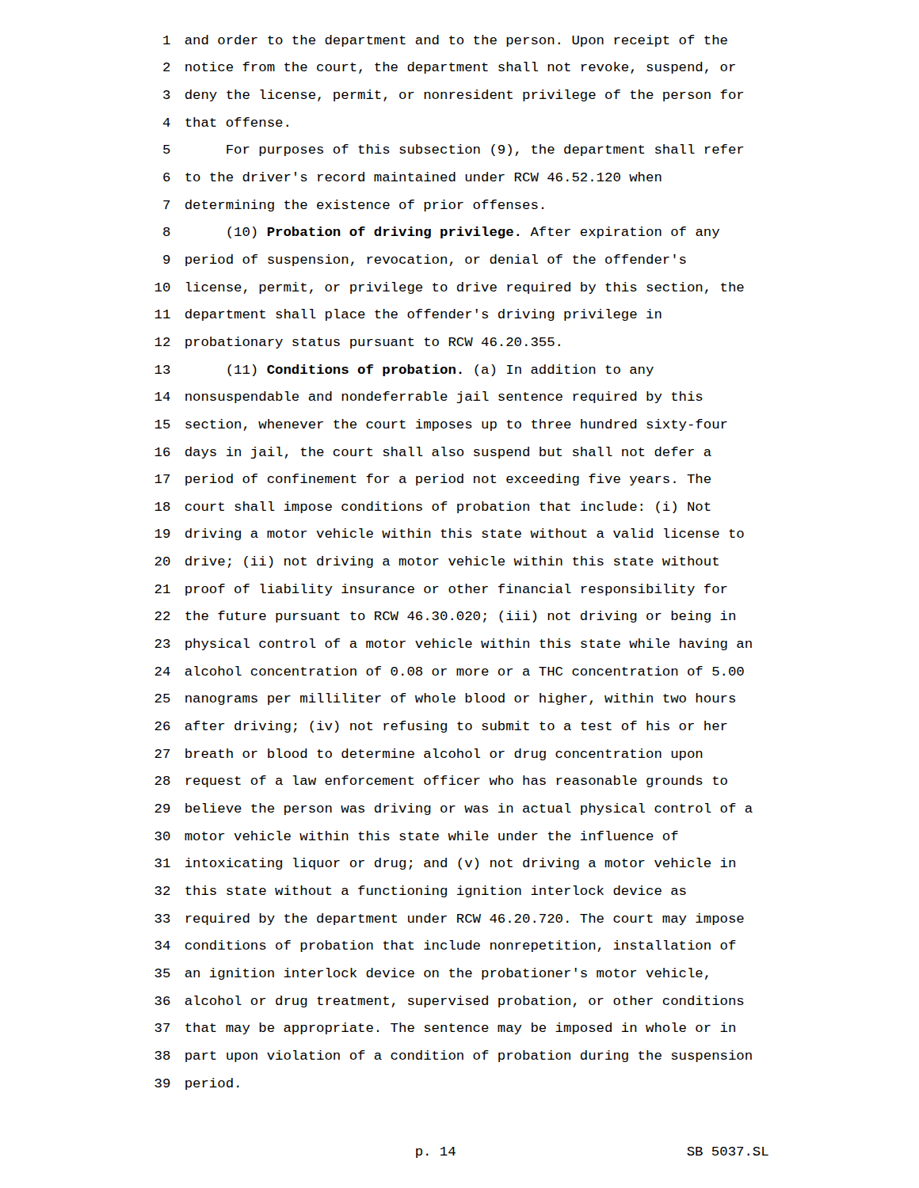and order to the department and to the person. Upon receipt of the
notice from the court, the department shall not revoke, suspend, or
deny the license, permit, or nonresident privilege of the person for
that offense.
For purposes of this subsection (9), the department shall refer
to the driver's record maintained under RCW 46.52.120 when
determining the existence of prior offenses.
(10) Probation of driving privilege. After expiration of any
period of suspension, revocation, or denial of the offender's
license, permit, or privilege to drive required by this section, the
department shall place the offender's driving privilege in
probationary status pursuant to RCW 46.20.355.
(11) Conditions of probation. (a) In addition to any
nonsuspendable and nondeferrable jail sentence required by this
section, whenever the court imposes up to three hundred sixty-four
days in jail, the court shall also suspend but shall not defer a
period of confinement for a period not exceeding five years. The
court shall impose conditions of probation that include: (i) Not
driving a motor vehicle within this state without a valid license to
drive; (ii) not driving a motor vehicle within this state without
proof of liability insurance or other financial responsibility for
the future pursuant to RCW 46.30.020; (iii) not driving or being in
physical control of a motor vehicle within this state while having an
alcohol concentration of 0.08 or more or a THC concentration of 5.00
nanograms per milliliter of whole blood or higher, within two hours
after driving; (iv) not refusing to submit to a test of his or her
breath or blood to determine alcohol or drug concentration upon
request of a law enforcement officer who has reasonable grounds to
believe the person was driving or was in actual physical control of a
motor vehicle within this state while under the influence of
intoxicating liquor or drug; and (v) not driving a motor vehicle in
this state without a functioning ignition interlock device as
required by the department under RCW 46.20.720. The court may impose
conditions of probation that include nonrepetition, installation of
an ignition interlock device on the probationer's motor vehicle,
alcohol or drug treatment, supervised probation, or other conditions
that may be appropriate. The sentence may be imposed in whole or in
part upon violation of a condition of probation during the suspension
period.
p. 14
SB 5037.SL